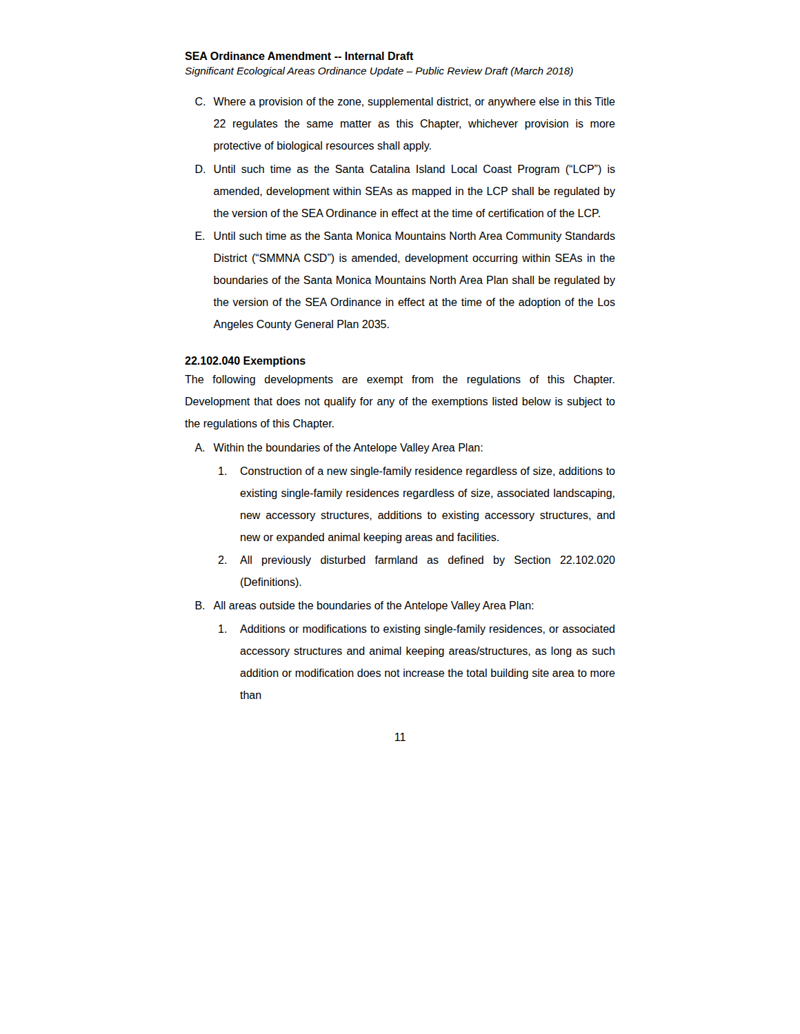SEA Ordinance Amendment -- Internal Draft
Significant Ecological Areas Ordinance Update – Public Review Draft (March 2018)
C. Where a provision of the zone, supplemental district, or anywhere else in this Title 22 regulates the same matter as this Chapter, whichever provision is more protective of biological resources shall apply.
D. Until such time as the Santa Catalina Island Local Coast Program (“LCP”) is amended, development within SEAs as mapped in the LCP shall be regulated by the version of the SEA Ordinance in effect at the time of certification of the LCP.
E. Until such time as the Santa Monica Mountains North Area Community Standards District (“SMMNA CSD”) is amended, development occurring within SEAs in the boundaries of the Santa Monica Mountains North Area Plan shall be regulated by the version of the SEA Ordinance in effect at the time of the adoption of the Los Angeles County General Plan 2035.
22.102.040 Exemptions
The following developments are exempt from the regulations of this Chapter. Development that does not qualify for any of the exemptions listed below is subject to the regulations of this Chapter.
A. Within the boundaries of the Antelope Valley Area Plan:
1. Construction of a new single-family residence regardless of size, additions to existing single-family residences regardless of size, associated landscaping, new accessory structures, additions to existing accessory structures, and new or expanded animal keeping areas and facilities.
2. All previously disturbed farmland as defined by Section 22.102.020 (Definitions).
B. All areas outside the boundaries of the Antelope Valley Area Plan:
1. Additions or modifications to existing single-family residences, or associated accessory structures and animal keeping areas/structures, as long as such addition or modification does not increase the total building site area to more than
11